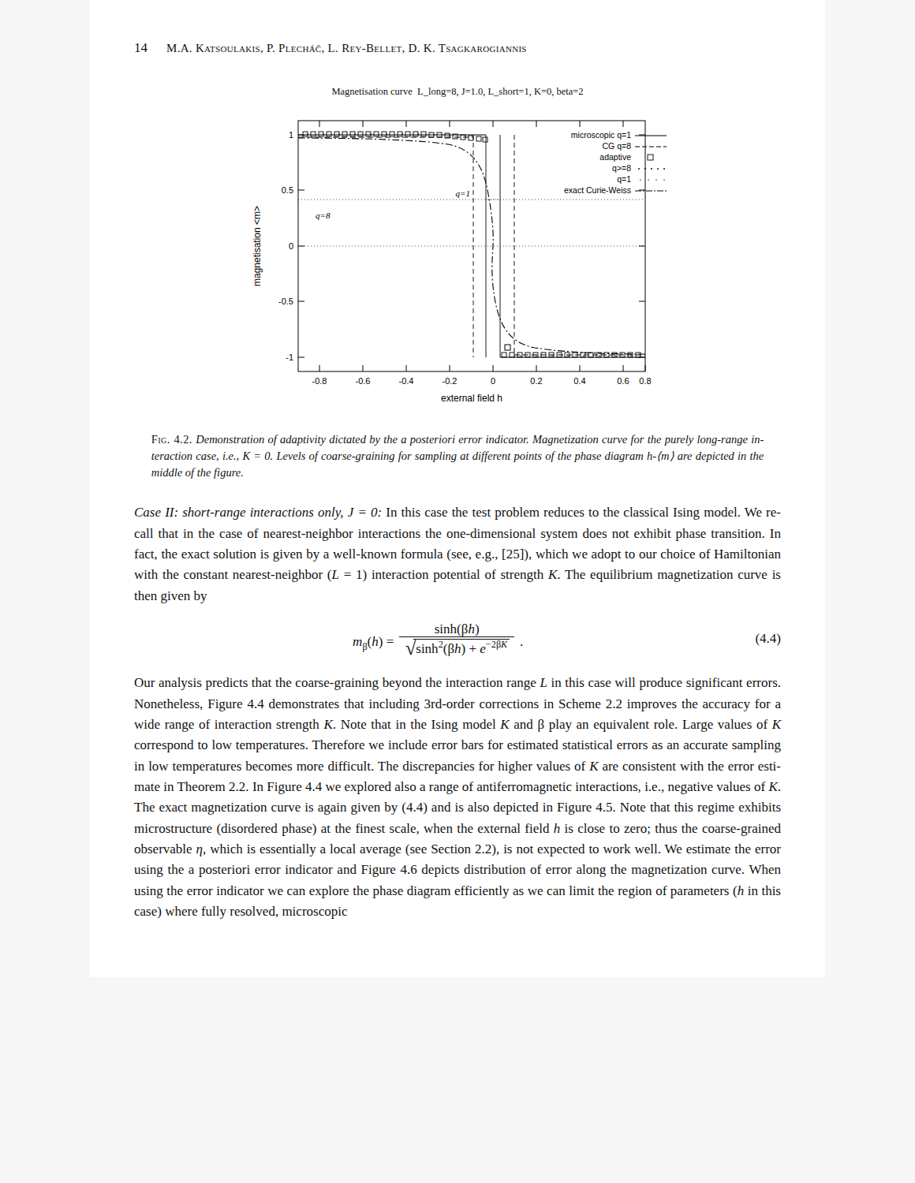14 M.A. Katsoulakis, P. Plecháč, L. Rey-Bellet, D. K. Tsagkarogiannis
Magnetisation curve L_long=8, J=1.0, L_short=1, K=0, beta=2
1 0.5 0 -0.5 -1 -0.8 -0.6 -0.4 -0.2 0 0.2 0.4 0.6 0.8 external field h magnetisation <m> q=1 q=8 microscopic q=1 CG q=8 adaptive q>=8 q=1 exact Curie-Weiss
Fig. 4.2. Demonstration of adaptivity dictated by the a posteriori error indicator. Magnetization curve for the purely long-range interaction case, i.e., K = 0. Levels of coarse-graining for sampling at different points of the phase diagram h-⟨m⟩ are depicted in the middle of the figure.
Case II: short-range interactions only, J = 0: In this case the test problem reduces to the classical Ising model. We recall that in the case of nearest-neighbor interactions the one-dimensional system does not exhibit phase transition. In fact, the exact solution is given by a well-known formula (see, e.g., [25]), which we adopt to our choice of Hamiltonian with the constant nearest-neighbor (L = 1) interaction potential of strength K. The equilibrium magnetization curve is then given by
mβ(h) = sinh(βh) sinh2(βh) + e−2βK .
(4.4)
Our analysis predicts that the coarse-graining beyond the interaction range L in this case will produce significant errors. Nonetheless, Figure 4.4 demonstrates that including 3rd-order corrections in Scheme 2.2 improves the accuracy for a wide range of interaction strength K. Note that in the Ising model K and β play an equivalent role. Large values of K correspond to low temperatures. Therefore we include error bars for estimated statistical errors as an accurate sampling in low temperatures becomes more difficult. The discrepancies for higher values of K are consistent with the error estimate in Theorem 2.2. In Figure 4.4 we explored also a range of antiferromagnetic interactions, i.e., negative values of K. The exact magnetization curve is again given by (4.4) and is also depicted in Figure 4.5. Note that this regime exhibits microstructure (disordered phase) at the finest scale, when the external field h is close to zero; thus the coarse-grained observable η, which is essentially a local average (see Section 2.2), is not expected to work well. We estimate the error using the a posteriori error indicator and Figure 4.6 depicts distribution of error along the magnetization curve. When using the error indicator we can explore the phase diagram efficiently as we can limit the region of parameters (h in this case) where fully resolved, microscopic